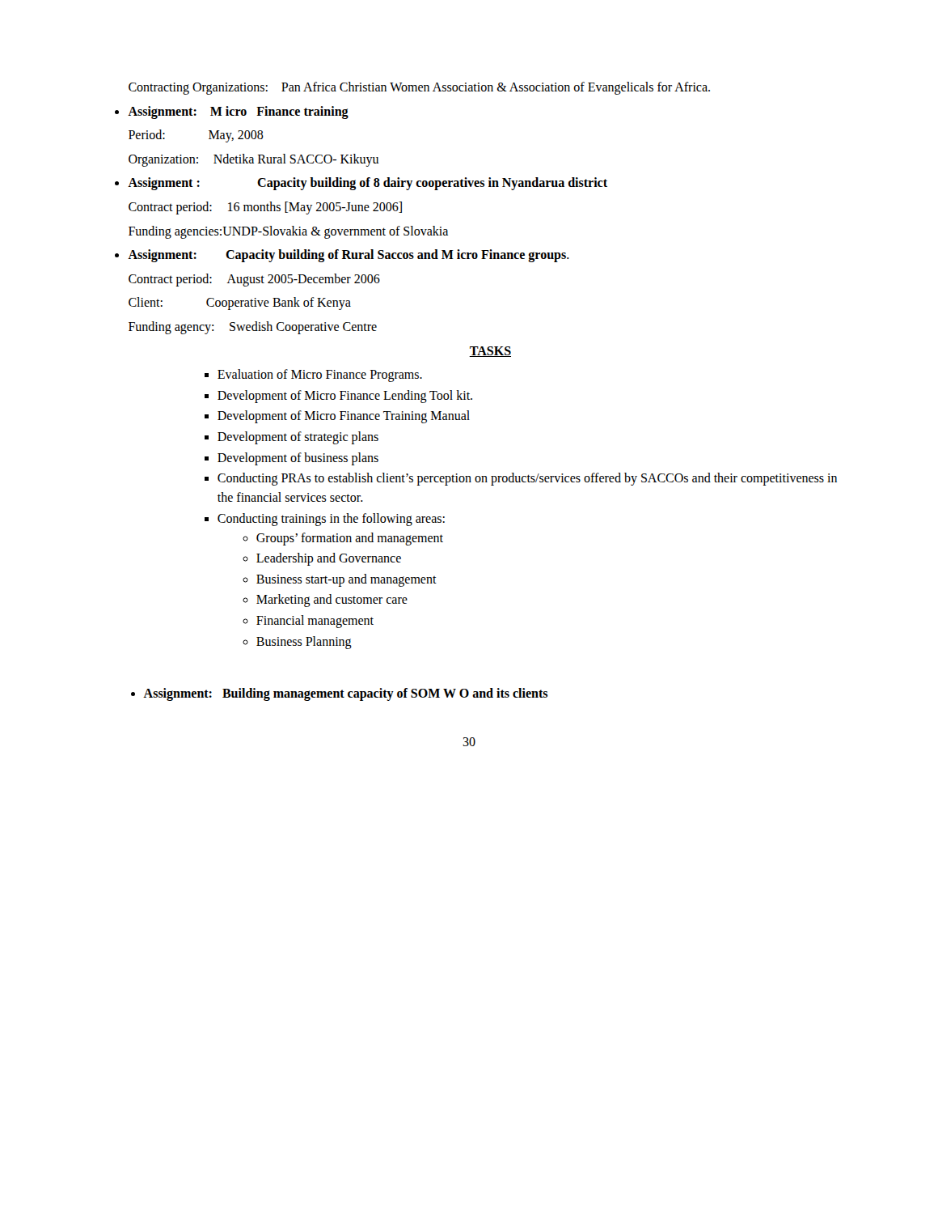Contracting Organizations: Pan Africa Christian Women Association & Association of Evangelicals for Africa.
Assignment: M icro Finance training
Period: May, 2008
Organization: Ndetika Rural SACCO- Kikuyu
Assignment : Capacity building of 8 dairy cooperatives in Nyandarua district
Contract period: 16 months [May 2005-June 2006]
Funding agencies:UNDP-Slovakia & government of Slovakia
Assignment: Capacity building of Rural Saccos and M icro Finance groups.
Contract period: August 2005-December 2006
Client: Cooperative Bank of Kenya
Funding agency: Swedish Cooperative Centre
TASKS
Evaluation of Micro Finance Programs.
Development of Micro Finance Lending Tool kit.
Development of Micro Finance Training Manual
Development of strategic plans
Development of business plans
Conducting PRAs to establish client’s perception on products/services offered by SACCOs and their competitiveness in the financial services sector.
Conducting trainings in the following areas:
Groups’ formation and management
Leadership and Governance
Business start-up and management
Marketing and customer care
Financial management
Business Planning
Assignment: Building management capacity of SOM W O and its clients
30